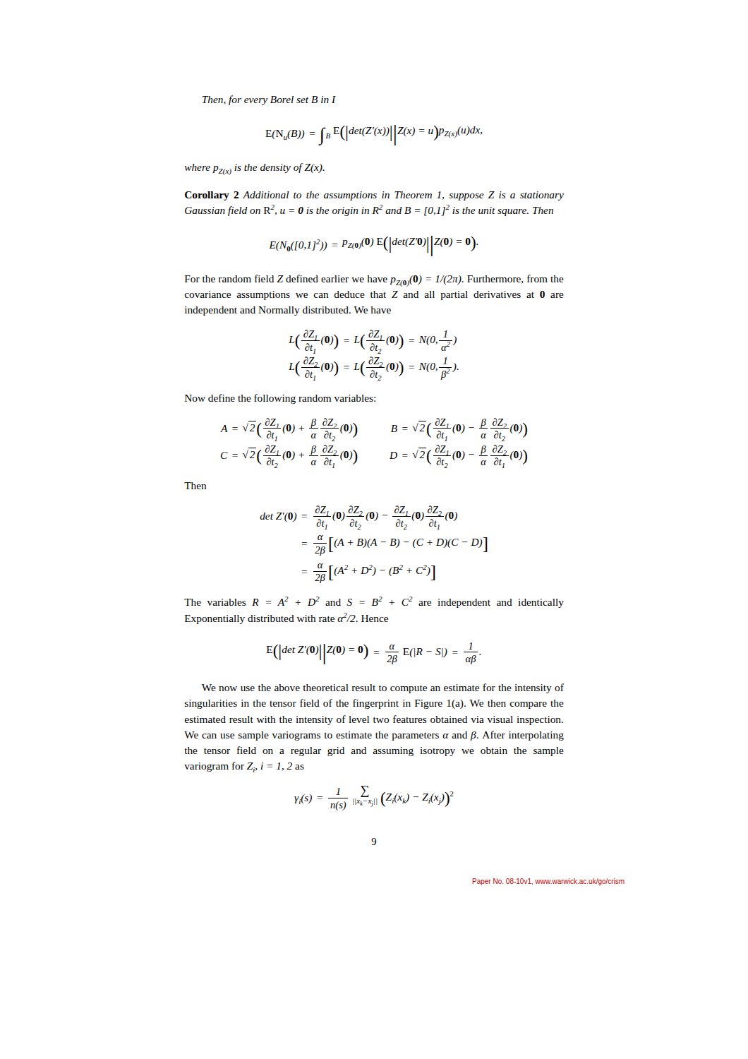Then, for every Borel set B in I
| E ( N u (B)) | = | ∫ B E ( / det(Z′(x)) / / Z(x) = u ) p Z(x) (u)dx, |
where pZ(x) is the density of Z(x).
Corollary 2 Additional to the assumptions in Theorem 1, suppose Z is a stationary Gaussian field on R2, u = 0 is the origin in R2 and B = [0,1]2 is the unit square. Then
| E(N 0 ([0,1] 2 )) | = | p Z( 0 ) ( 0 ) E ( / det(Z′ 0 ) / / Z( 0 ) = 0 ) . |
For the random field Z defined earlier we have pZ(0)(0) = 1/(2π). Furthermore, from the covariance assumptions we can deduce that Z and all partial derivatives at 0 are independent and Normally distributed. We have
| L ( ∂Z 1 ∂t 1 ( 0 ) ) | = | L ( ∂Z 1 ∂t 2 ( 0 ) ) | = | N (0, 1 α 2 ) |
| L ( ∂Z 2 ∂t 1 ( 0 ) ) | = | L ( ∂Z 2 ∂t 2 ( 0 ) ) | = | N (0, 1 β 2 ). |
Now define the following random variables:
| A | = | √ 2 ( ∂Z 1 ∂t 1 ( 0 ) + β α ∂Z 2 ∂t 2 ( 0 ) ) | | B | = | √ 2 ( ∂Z 1 ∂t 1 ( 0 ) − β α ∂Z 2 ∂t 2 ( 0 ) ) |
| C | = | √ 2 ( ∂Z 1 ∂t 2 ( 0 ) + β α ∂Z 2 ∂t 1 ( 0 ) ) | | D | = | √ 2 ( ∂Z 1 ∂t 2 ( 0 ) − β α ∂Z 2 ∂t 1 ( 0 ) ) |
Then
| det Z′( 0 ) | = | ∂Z 1 ∂t 1 ( 0 ) ∂Z 2 ∂t 2 ( 0 ) − ∂Z 1 ∂t 2 ( 0 ) ∂Z 2 ∂t 1 ( 0 ) |
| | = | α 2β [ (A + B)(A − B) − (C + D)(C − D) ] |
| | = | α 2β [ (A 2 + D 2 ) − (B 2 + C 2 ) ] |
The variables R = A2 + D2 and S = B2 + C2 are independent and identically Exponentially distributed with rate α2/2. Hence
| E ( / det Z′( 0 ) / / Z( 0 ) = 0 ) | = | α 2β E (/R − S/) | = | 1 αβ . |
We now use the above theoretical result to compute an estimate for the intensity of singularities in the tensor field of the fingerprint in Figure 1(a). We then compare the estimated result with the intensity of level two features obtained via visual inspection. We can use sample variograms to estimate the parameters α and β. After interpolating the tensor field on a regular grid and assuming isotropy we obtain the sample variogram for Zi, i = 1, 2 as
| γ i (s) | = | 1 n(s) ∑ //x k −x j // ( Z i (x k ) − Z i (x j ) ) 2 |
9
Paper No. 08-10v1, www.warwick.ac.uk/go/crism